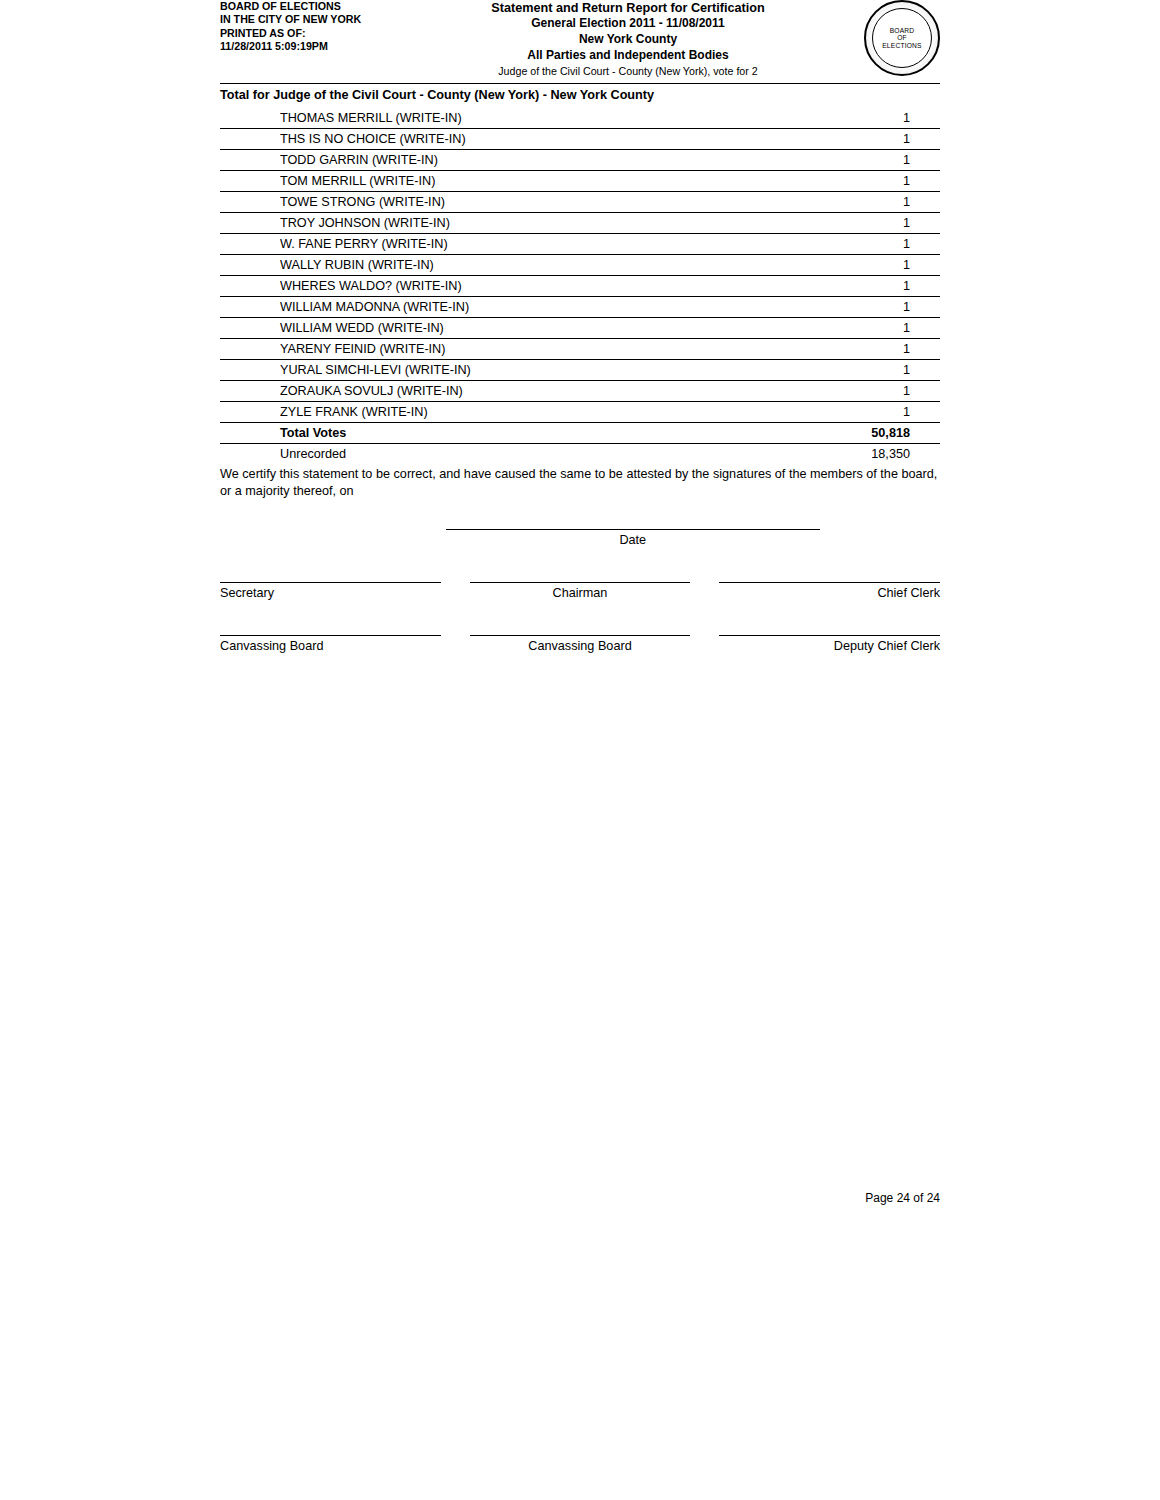BOARD OF ELECTIONS
IN THE CITY OF NEW YORK
PRINTED AS OF:
11/28/2011 5:09:19PM
Statement and Return Report for Certification
General Election 2011 - 11/08/2011
New York County
All Parties and Independent Bodies
Judge of the Civil Court - County (New York), vote for 2
BOARD
OF
ELECTIONS
Total for Judge of the Civil Court - County (New York) - New York County
| THOMAS MERRILL (WRITE-IN) | 1 |
| THS IS NO CHOICE (WRITE-IN) | 1 |
| TODD GARRIN (WRITE-IN) | 1 |
| TOM MERRILL (WRITE-IN) | 1 |
| TOWE STRONG (WRITE-IN) | 1 |
| TROY JOHNSON (WRITE-IN) | 1 |
| W. FANE PERRY (WRITE-IN) | 1 |
| WALLY RUBIN (WRITE-IN) | 1 |
| WHERES WALDO? (WRITE-IN) | 1 |
| WILLIAM MADONNA (WRITE-IN) | 1 |
| WILLIAM WEDD (WRITE-IN) | 1 |
| YARENY FEINID (WRITE-IN) | 1 |
| YURAL SIMCHI-LEVI (WRITE-IN) | 1 |
| ZORAUKA SOVULJ (WRITE-IN) | 1 |
| ZYLE FRANK (WRITE-IN) | 1 |
| Total Votes | 50,818 |
| Unrecorded | 18,350 |
We certify this statement to be correct, and have caused the same to be attested by the signatures of the members of the board, or a majority thereof, on
Date
Secretary
Chairman
Chief Clerk
Canvassing Board
Canvassing Board
Deputy Chief Clerk
Page 24 of 24